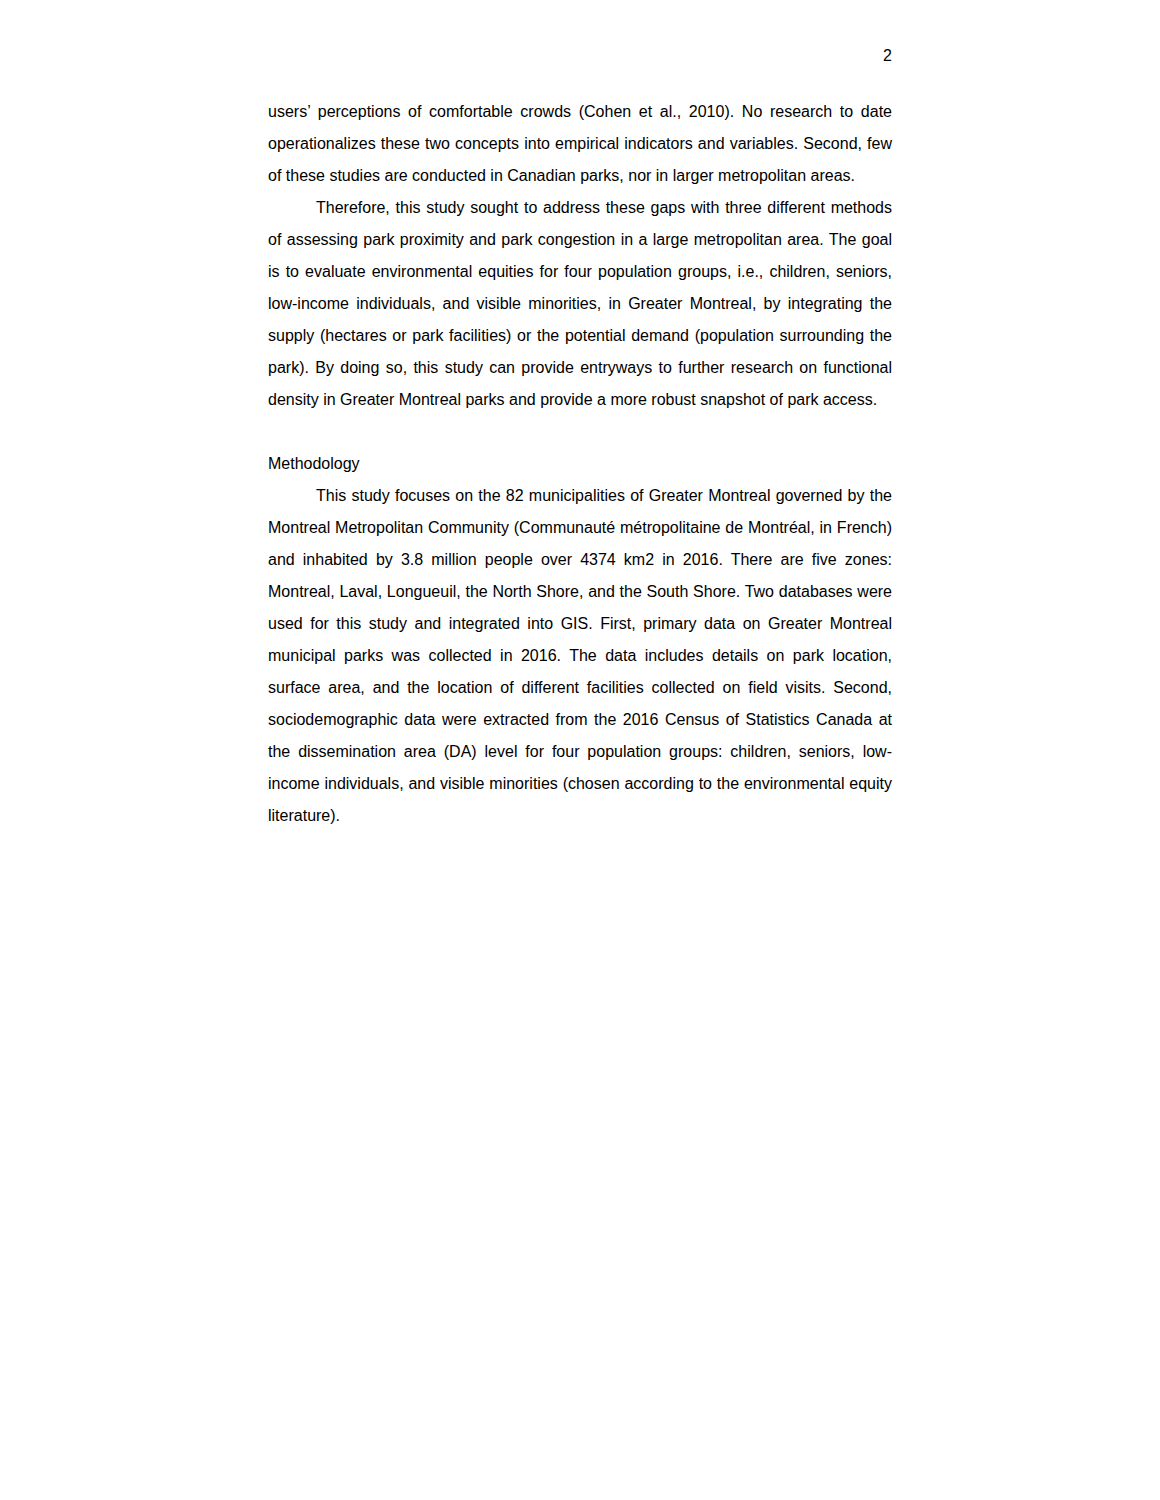2
users’ perceptions of comfortable crowds (Cohen et al., 2010). No research to date operationalizes these two concepts into empirical indicators and variables. Second, few of these studies are conducted in Canadian parks, nor in larger metropolitan areas.
Therefore, this study sought to address these gaps with three different methods of assessing park proximity and park congestion in a large metropolitan area. The goal is to evaluate environmental equities for four population groups, i.e., children, seniors, low-income individuals, and visible minorities, in Greater Montreal, by integrating the supply (hectares or park facilities) or the potential demand (population surrounding the park). By doing so, this study can provide entryways to further research on functional density in Greater Montreal parks and provide a more robust snapshot of park access.
Methodology
This study focuses on the 82 municipalities of Greater Montreal governed by the Montreal Metropolitan Community (Communauté métropolitaine de Montréal, in French) and inhabited by 3.8 million people over 4374 km2 in 2016. There are five zones: Montreal, Laval, Longueuil, the North Shore, and the South Shore. Two databases were used for this study and integrated into GIS. First, primary data on Greater Montreal municipal parks was collected in 2016. The data includes details on park location, surface area, and the location of different facilities collected on field visits. Second, sociodemographic data were extracted from the 2016 Census of Statistics Canada at the dissemination area (DA) level for four population groups: children, seniors, low-income individuals, and visible minorities (chosen according to the environmental equity literature).